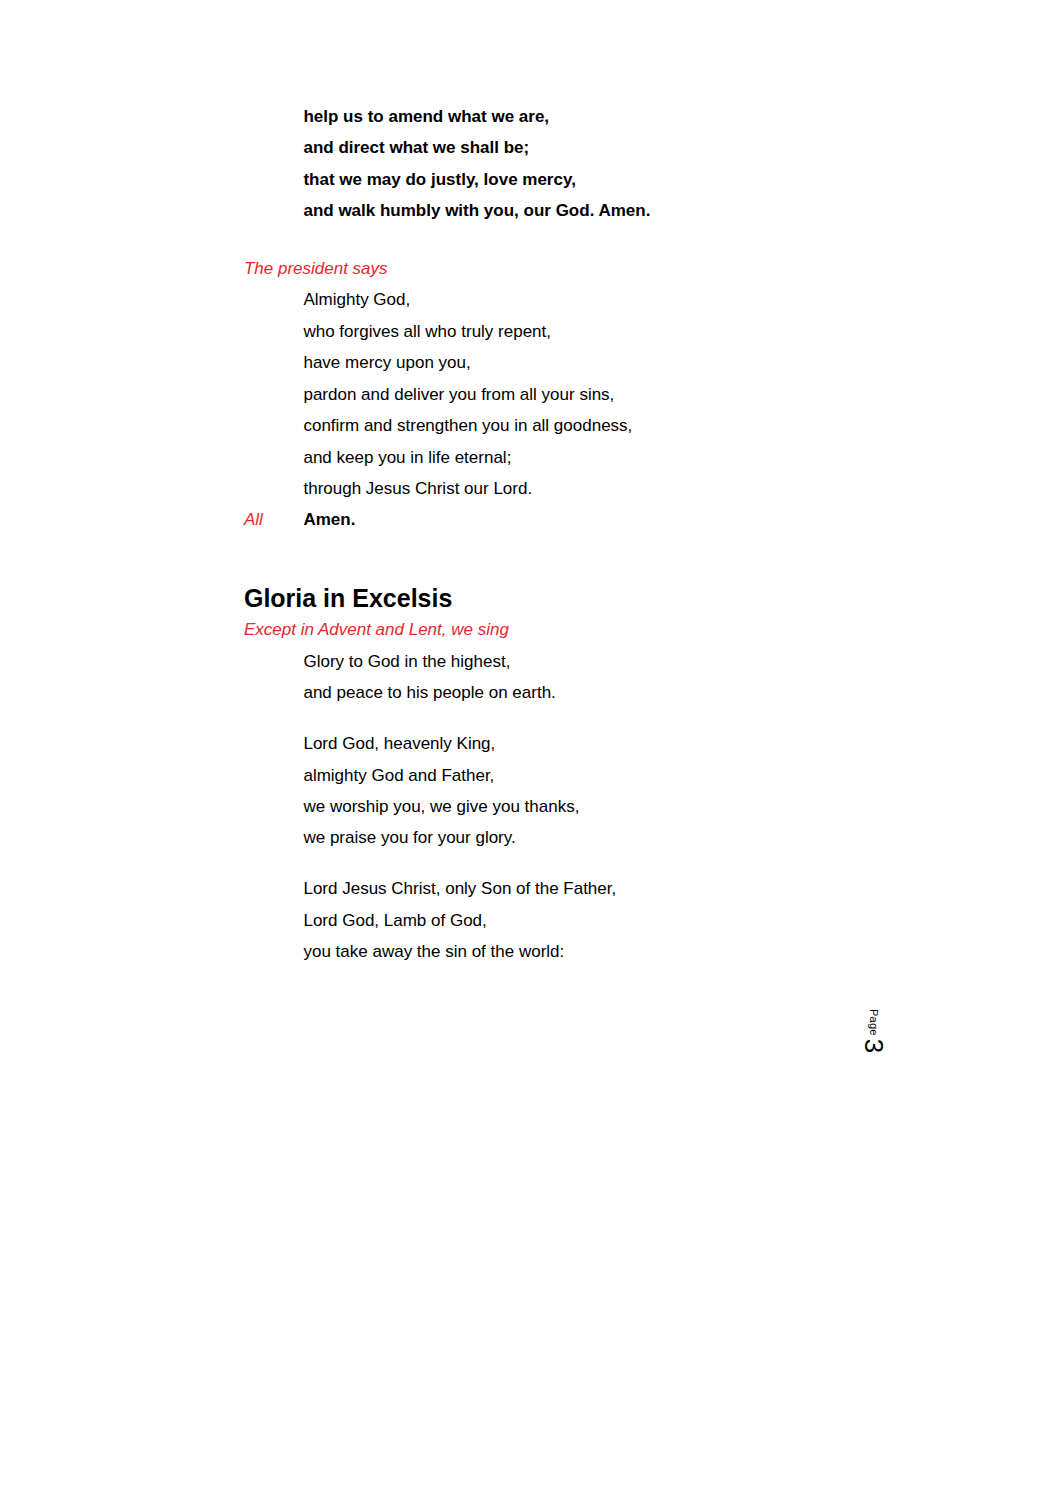help us to amend what we are,
and direct what we shall be;
that we may do justly, love mercy,
and walk humbly with you, our God. Amen.
The president says
Almighty God,
who forgives all who truly repent,
have mercy upon you,
pardon and deliver you from all your sins,
confirm and strengthen you in all goodness,
and keep you in life eternal;
through Jesus Christ our Lord.
All Amen.
Gloria in Excelsis
Except in Advent and Lent, we sing
Glory to God in the highest,
and peace to his people on earth.
Lord God, heavenly King,
almighty God and Father,
we worship you, we give you thanks,
we praise you for your glory.
Lord Jesus Christ, only Son of the Father,
Lord God, Lamb of God,
you take away the sin of the world:
Page 3